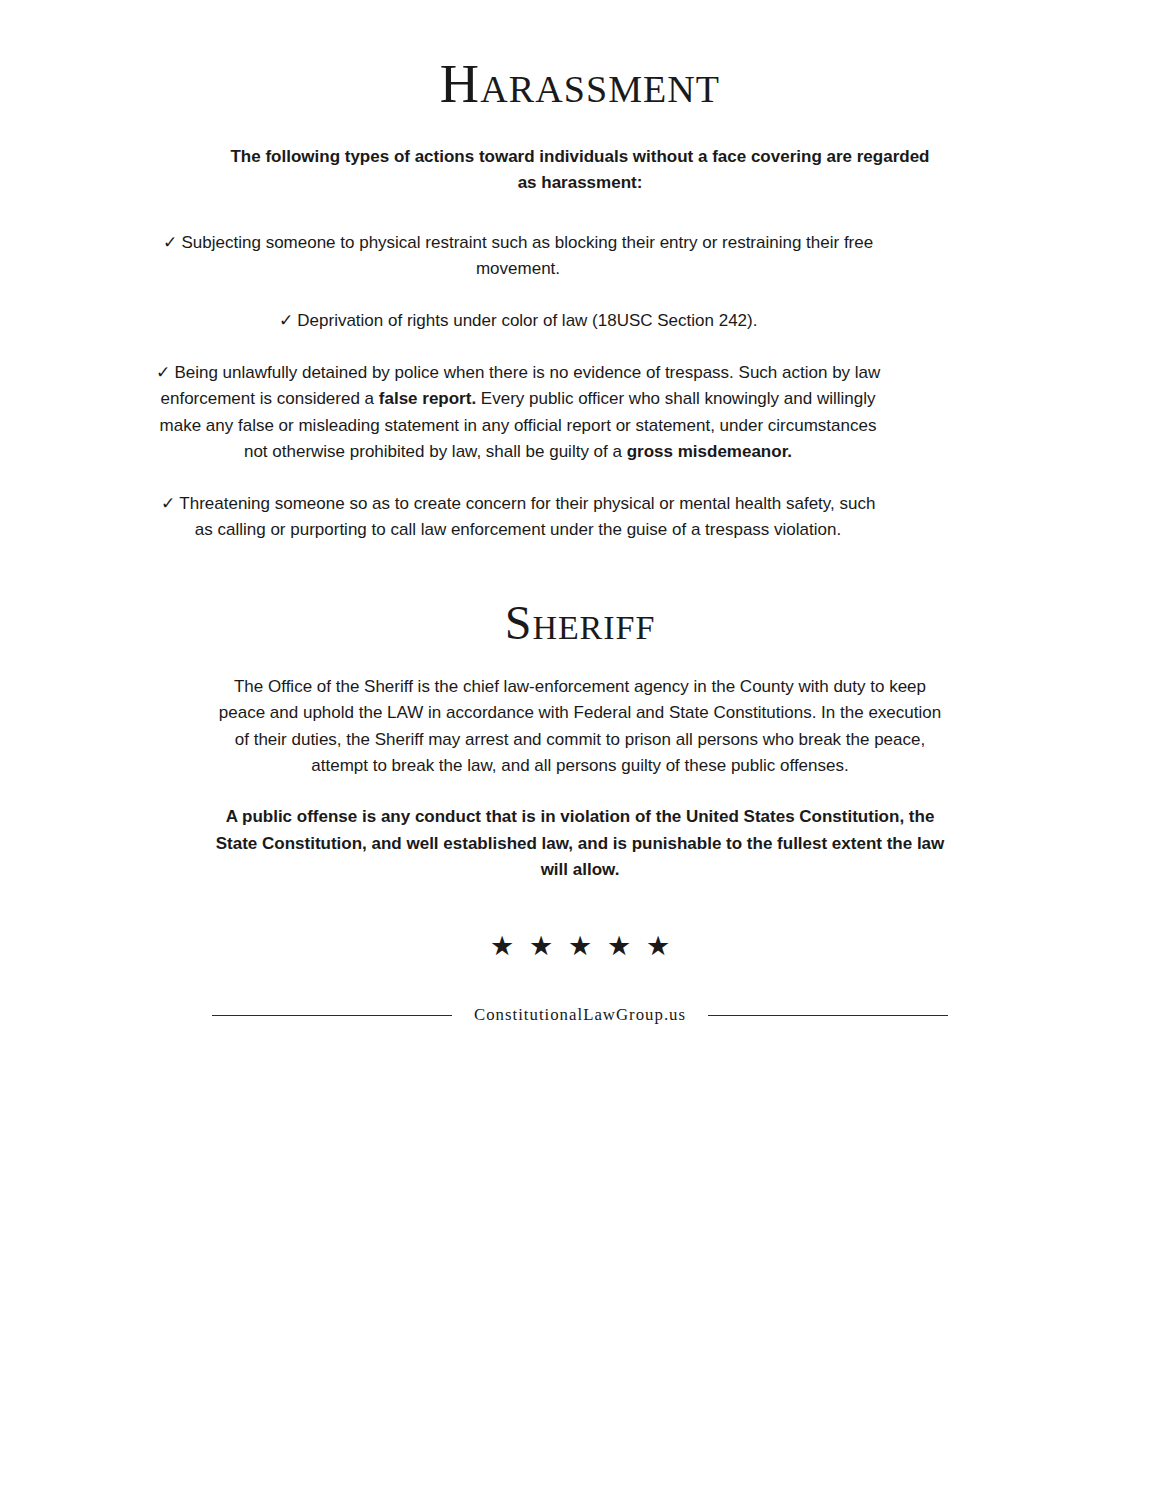Harassment
The following types of actions toward individuals without a face covering are regarded as harassment:
Subjecting someone to physical restraint such as blocking their entry or restraining their free movement.
Deprivation of rights under color of law (18USC Section 242).
Being unlawfully detained by police when there is no evidence of trespass. Such action by law enforcement is considered a false report. Every public officer who shall knowingly and willingly make any false or misleading statement in any official report or statement, under circumstances not otherwise prohibited by law, shall be guilty of a gross misdemeanor.
Threatening someone so as to create concern for their physical or mental health safety, such as calling or purporting to call law enforcement under the guise of a trespass violation.
Sheriff
The Office of the Sheriff is the chief law-enforcement agency in the County with duty to keep peace and uphold the LAW in accordance with Federal and State Constitutions. In the execution of their duties, the Sheriff may arrest and commit to prison all persons who break the peace, attempt to break the law, and all persons guilty of these public offenses.
A public offense is any conduct that is in violation of the United States Constitution, the State Constitution, and well established law, and is punishable to the fullest extent the law will allow.
★★★★★
ConstitutionalLawGroup.us